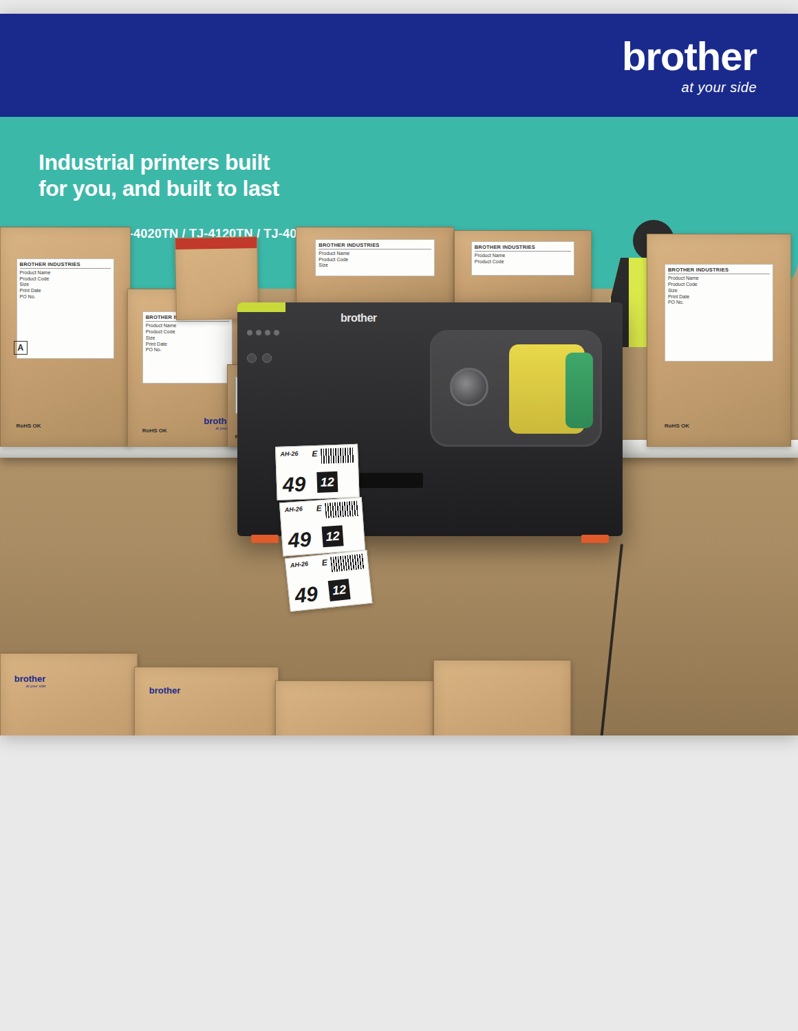brother
at your side
BROTHER INDUSTRIES
Product Name
Product Code
Size
Print Date
PO No.
A
RoHS OK
BROTHER INDUSTRIES
Product Name
Product Code
Size
Print Date
PO No.
RoHS OK
brotherat your side
BROTHER INDUSTRIES
Product Name
Product Code
Size
BROTHER INDUSTRIES
Product Name
Product Code
Prod
Prod
Size
Print
PO N
RoH
BROTHER INDUSTRIES
Product Name
Product Code
Size
Print Date
PO No.
RoHS OK
brother
AH-26 E 49 12
AH-26 E 49 12
AH-26 E 49 12
brotherat your side
brother
BROTHER INDUSTRIES
Product Name
Product Code
Size
Print Date
PO No.
A
BROTHER INDUSTRIES
Product Name
Product Code
Size
Print Date
PO No.
brotherat your side
Industrial printers built
for you, and built to last
TJ-4005DN / TJ-4020TN / TJ-4120TN / TJ-4021TN / TJ-4121TN
Data Sheet